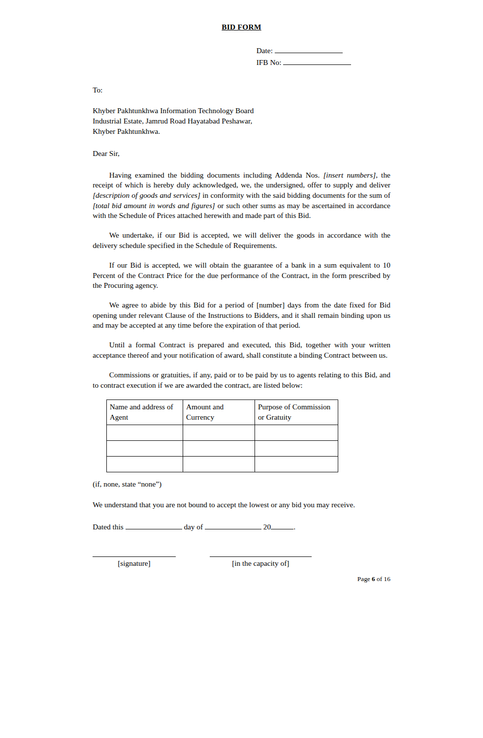BID FORM
Date:
IFB No:
To:
Khyber Pakhtunkhwa Information Technology Board
Industrial Estate, Jamrud Road Hayatabad Peshawar,
Khyber Pakhtunkhwa.
Dear Sir,
Having examined the bidding documents including Addenda Nos. [insert numbers], the receipt of which is hereby duly acknowledged, we, the undersigned, offer to supply and deliver [description of goods and services] in conformity with the said bidding documents for the sum of [total bid amount in words and figures] or such other sums as may be ascertained in accordance with the Schedule of Prices attached herewith and made part of this Bid.
We undertake, if our Bid is accepted, we will deliver the goods in accordance with the delivery schedule specified in the Schedule of Requirements.
If our Bid is accepted, we will obtain the guarantee of a bank in a sum equivalent to 10 Percent of the Contract Price for the due performance of the Contract, in the form prescribed by the Procuring agency.
We agree to abide by this Bid for a period of [number] days from the date fixed for Bid opening under relevant Clause of the Instructions to Bidders, and it shall remain binding upon us and may be accepted at any time before the expiration of that period.
Until a formal Contract is prepared and executed, this Bid, together with your written acceptance thereof and your notification of award, shall constitute a binding Contract between us.
Commissions or gratuities, if any, paid or to be paid by us to agents relating to this Bid, and to contract execution if we are awarded the contract, are listed below:
| Name and address of Agent | Amount and Currency | Purpose of Commission or Gratuity |
| --- | --- | --- |
(if, none, state “none”)
We understand that you are not bound to accept the lowest or any bid you may receive.
Dated this day of 20 .
[signature]
[in the capacity of]
Page 6 of 16